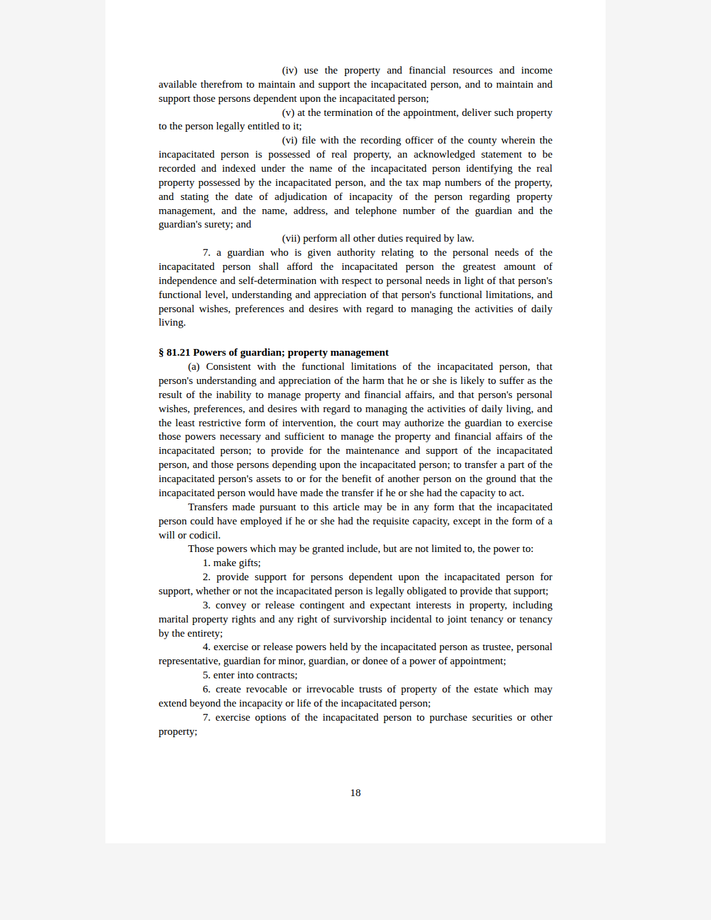(iv) use the property and financial resources and income available therefrom to maintain and support the incapacitated person, and to maintain and support those persons dependent upon the incapacitated person;
(v) at the termination of the appointment, deliver such property to the person legally entitled to it;
(vi) file with the recording officer of the county wherein the incapacitated person is possessed of real property, an acknowledged statement to be recorded and indexed under the name of the incapacitated person identifying the real property possessed by the incapacitated person, and the tax map numbers of the property, and stating the date of adjudication of incapacity of the person regarding property management, and the name, address, and telephone number of the guardian and the guardian's surety; and
(vii) perform all other duties required by law.
7. a guardian who is given authority relating to the personal needs of the incapacitated person shall afford the incapacitated person the greatest amount of independence and self-determination with respect to personal needs in light of that person's functional level, understanding and appreciation of that person's functional limitations, and personal wishes, preferences and desires with regard to managing the activities of daily living.
§ 81.21 Powers of guardian; property management
(a) Consistent with the functional limitations of the incapacitated person, that person's understanding and appreciation of the harm that he or she is likely to suffer as the result of the inability to manage property and financial affairs, and that person's personal wishes, preferences, and desires with regard to managing the activities of daily living, and the least restrictive form of intervention, the court may authorize the guardian to exercise those powers necessary and sufficient to manage the property and financial affairs of the incapacitated person; to provide for the maintenance and support of the incapacitated person, and those persons depending upon the incapacitated person; to transfer a part of the incapacitated person's assets to or for the benefit of another person on the ground that the incapacitated person would have made the transfer if he or she had the capacity to act.
Transfers made pursuant to this article may be in any form that the incapacitated person could have employed if he or she had the requisite capacity, except in the form of a will or codicil.
Those powers which may be granted include, but are not limited to, the power to:
1. make gifts;
2. provide support for persons dependent upon the incapacitated person for support, whether or not the incapacitated person is legally obligated to provide that support;
3. convey or release contingent and expectant interests in property, including marital property rights and any right of survivorship incidental to joint tenancy or tenancy by the entirety;
4. exercise or release powers held by the incapacitated person as trustee, personal representative, guardian for minor, guardian, or donee of a power of appointment;
5. enter into contracts;
6. create revocable or irrevocable trusts of property of the estate which may extend beyond the incapacity or life of the incapacitated person;
7. exercise options of the incapacitated person to purchase securities or other property;
18